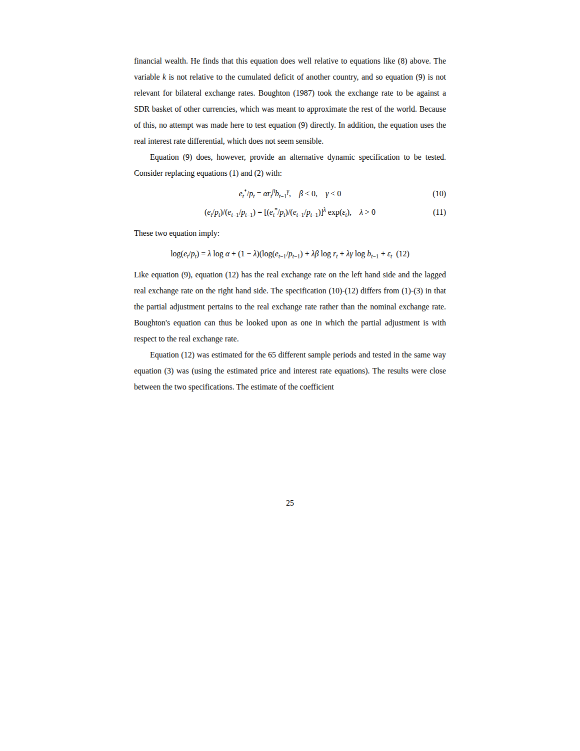financial wealth. He finds that this equation does well relative to equations like (8) above. The variable k is not relative to the cumulated deficit of another country, and so equation (9) is not relevant for bilateral exchange rates. Boughton (1987) took the exchange rate to be against a SDR basket of other currencies, which was meant to approximate the rest of the world. Because of this, no attempt was made here to test equation (9) directly. In addition, the equation uses the real interest rate differential, which does not seem sensible.
Equation (9) does, however, provide an alternative dynamic specification to be tested. Consider replacing equations (1) and (2) with:
et*/pt = αrtβbt−1γ, β < 0, γ < 0 (10)
(et/pt)/(et−1/pt−1) = [(et*/pt)/(et−1/pt−1)]λ exp(εt), λ > 0 (11)
These two equation imply:
log(et/pt) = λ log α + (1 − λ)(log(et−1/pt−1) + λβ log rt + λγ log bt−1 + εt (12)
Like equation (9), equation (12) has the real exchange rate on the left hand side and the lagged real exchange rate on the right hand side. The specification (10)-(12) differs from (1)-(3) in that the partial adjustment pertains to the real exchange rate rather than the nominal exchange rate. Boughton's equation can thus be looked upon as one in which the partial adjustment is with respect to the real exchange rate.
Equation (12) was estimated for the 65 different sample periods and tested in the same way equation (3) was (using the estimated price and interest rate equations). The results were close between the two specifications. The estimate of the coefficient
25